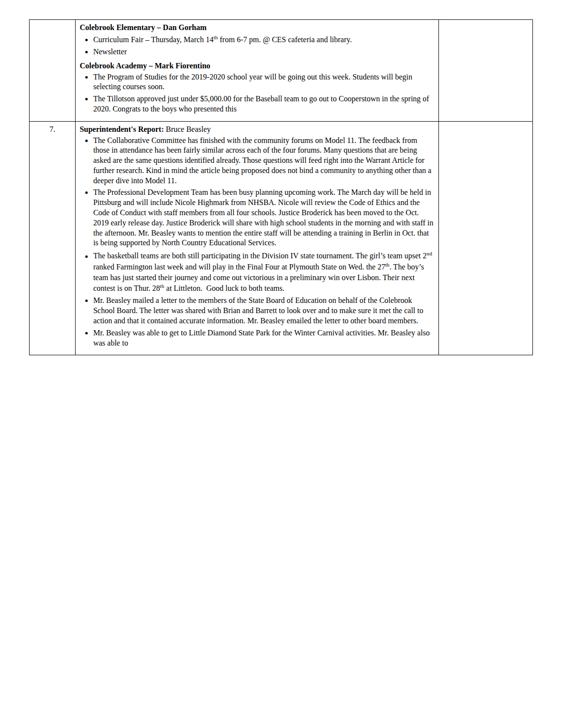| | Colebrook Elementary – Dan Gorham Curriculum Fair – Thursday, March 14 th from 6-7 pm. @ CES cafeteria and library. Newsletter Colebrook Academy – Mark Fiorentino The Program of Studies for the 2019-2020 school year will be going out this week. Students will begin selecting courses soon. The Tillotson approved just under $5,000.00 for the Baseball team to go out to Cooperstown in the spring of 2020. Congrats to the boys who presented this | |
| 7. | Superintendent's Report: Bruce Beasley The Collaborative Committee has finished with the community forums on Model 11. The feedback from those in attendance has been fairly similar across each of the four forums. Many questions that are being asked are the same questions identified already. Those questions will feed right into the Warrant Article for further research. Kind in mind the article being proposed does not bind a community to anything other than a deeper dive into Model 11. The Professional Development Team has been busy planning upcoming work. The March day will be held in Pittsburg and will include Nicole Highmark from NHSBA. Nicole will review the Code of Ethics and the Code of Conduct with staff members from all four schools. Justice Broderick has been moved to the Oct. 2019 early release day. Justice Broderick will share with high school students in the morning and with staff in the afternoon. Mr. Beasley wants to mention the entire staff will be attending a training in Berlin in Oct. that is being supported by North Country Educational Services. The basketball teams are both still participating in the Division IV state tournament. The girl’s team upset 2 nd ranked Farmington last week and will play in the Final Four at Plymouth State on Wed. the 27 th . The boy’s team has just started their journey and come out victorious in a preliminary win over Lisbon. Their next contest is on Thur. 28 th at Littleton. Good luck to both teams. Mr. Beasley mailed a letter to the members of the State Board of Education on behalf of the Colebrook School Board. The letter was shared with Brian and Barrett to look over and to make sure it met the call to action and that it contained accurate information. Mr. Beasley emailed the letter to other board members. Mr. Beasley was able to get to Little Diamond State Park for the Winter Carnival activities. Mr. Beasley also was able to | |